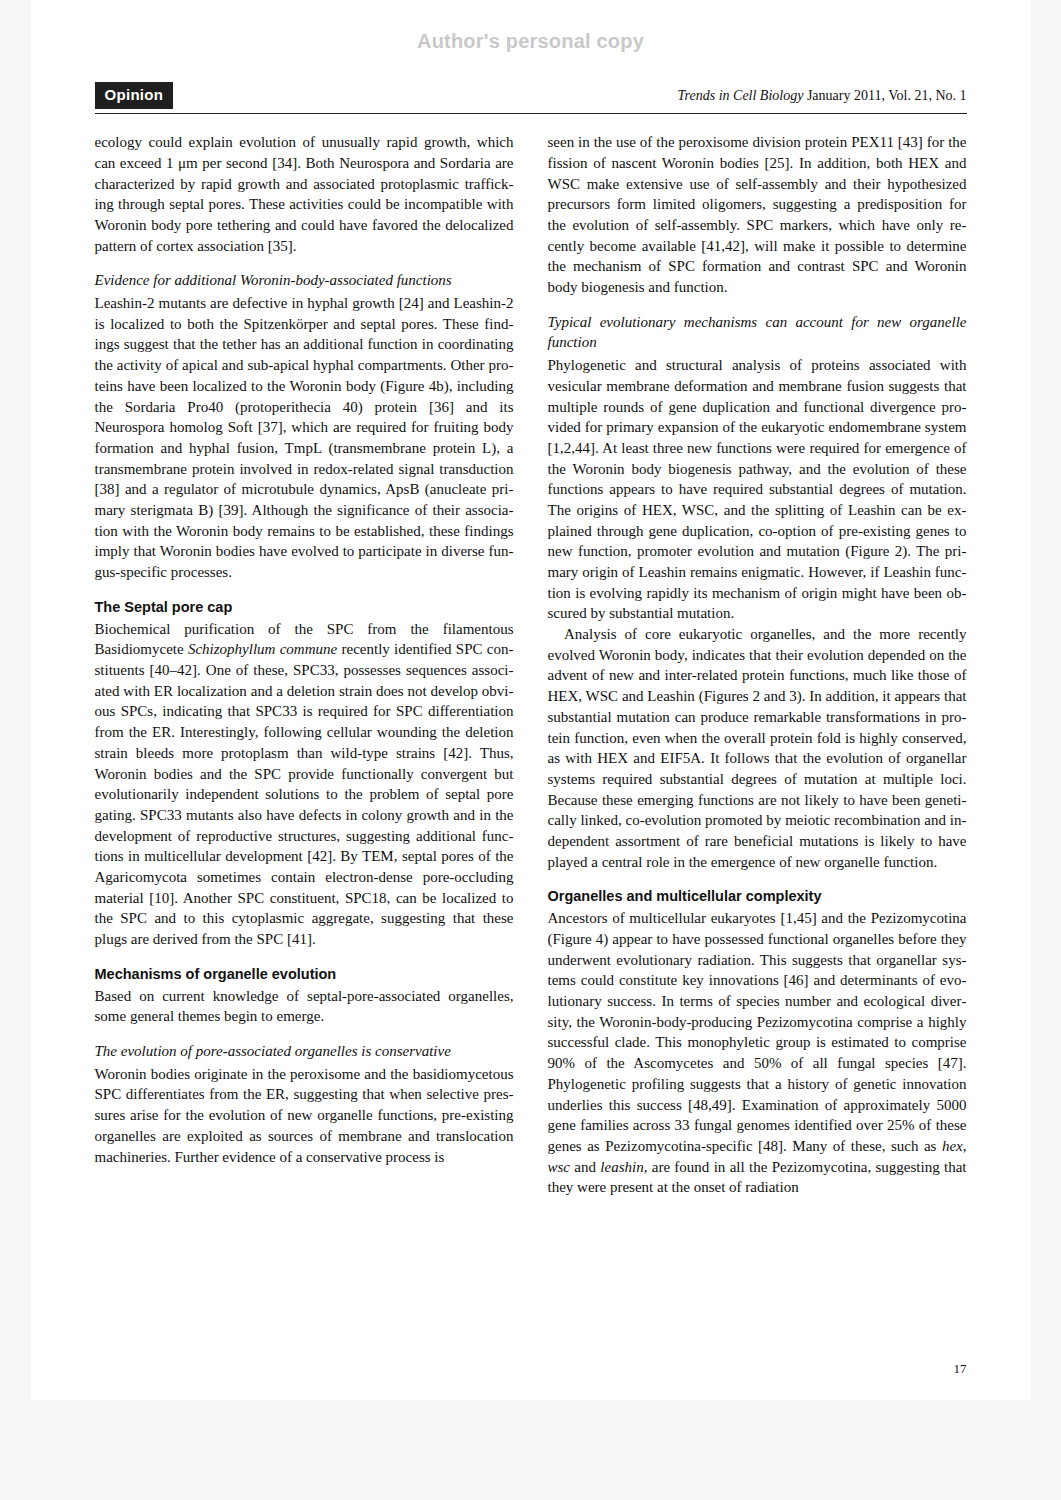Author's personal copy
Opinion
Trends in Cell Biology January 2011, Vol. 21, No. 1
ecology could explain evolution of unusually rapid growth, which can exceed 1 μm per second [34]. Both Neurospora and Sordaria are characterized by rapid growth and associated protoplasmic trafficking through septal pores. These activities could be incompatible with Woronin body pore tethering and could have favored the delocalized pattern of cortex association [35].
Evidence for additional Woronin-body-associated functions
Leashin-2 mutants are defective in hyphal growth [24] and Leashin-2 is localized to both the Spitzenkörper and septal pores. These findings suggest that the tether has an additional function in coordinating the activity of apical and sub-apical hyphal compartments. Other proteins have been localized to the Woronin body (Figure 4b), including the Sordaria Pro40 (protoperithecia 40) protein [36] and its Neurospora homolog Soft [37], which are required for fruiting body formation and hyphal fusion, TmpL (transmembrane protein L), a transmembrane protein involved in redox-related signal transduction [38] and a regulator of microtubule dynamics, ApsB (anucleate primary sterigmata B) [39]. Although the significance of their association with the Woronin body remains to be established, these findings imply that Woronin bodies have evolved to participate in diverse fungus-specific processes.
The Septal pore cap
Biochemical purification of the SPC from the filamentous Basidiomycete Schizophyllum commune recently identified SPC constituents [40–42]. One of these, SPC33, possesses sequences associated with ER localization and a deletion strain does not develop obvious SPCs, indicating that SPC33 is required for SPC differentiation from the ER. Interestingly, following cellular wounding the deletion strain bleeds more protoplasm than wild-type strains [42]. Thus, Woronin bodies and the SPC provide functionally convergent but evolutionarily independent solutions to the problem of septal pore gating. SPC33 mutants also have defects in colony growth and in the development of reproductive structures, suggesting additional functions in multicellular development [42]. By TEM, septal pores of the Agaricomycota sometimes contain electron-dense pore-occluding material [10]. Another SPC constituent, SPC18, can be localized to the SPC and to this cytoplasmic aggregate, suggesting that these plugs are derived from the SPC [41].
Mechanisms of organelle evolution
Based on current knowledge of septal-pore-associated organelles, some general themes begin to emerge.
The evolution of pore-associated organelles is conservative
Woronin bodies originate in the peroxisome and the basidiomycetous SPC differentiates from the ER, suggesting that when selective pressures arise for the evolution of new organelle functions, pre-existing organelles are exploited as sources of membrane and translocation machineries. Further evidence of a conservative process is
seen in the use of the peroxisome division protein PEX11 [43] for the fission of nascent Woronin bodies [25]. In addition, both HEX and WSC make extensive use of self-assembly and their hypothesized precursors form limited oligomers, suggesting a predisposition for the evolution of self-assembly. SPC markers, which have only recently become available [41,42], will make it possible to determine the mechanism of SPC formation and contrast SPC and Woronin body biogenesis and function.
Typical evolutionary mechanisms can account for new organelle function
Phylogenetic and structural analysis of proteins associated with vesicular membrane deformation and membrane fusion suggests that multiple rounds of gene duplication and functional divergence provided for primary expansion of the eukaryotic endomembrane system [1,2,44]. At least three new functions were required for emergence of the Woronin body biogenesis pathway, and the evolution of these functions appears to have required substantial degrees of mutation. The origins of HEX, WSC, and the splitting of Leashin can be explained through gene duplication, co-option of pre-existing genes to new function, promoter evolution and mutation (Figure 2). The primary origin of Leashin remains enigmatic. However, if Leashin function is evolving rapidly its mechanism of origin might have been obscured by substantial mutation.
Analysis of core eukaryotic organelles, and the more recently evolved Woronin body, indicates that their evolution depended on the advent of new and inter-related protein functions, much like those of HEX, WSC and Leashin (Figures 2 and 3). In addition, it appears that substantial mutation can produce remarkable transformations in protein function, even when the overall protein fold is highly conserved, as with HEX and EIF5A. It follows that the evolution of organellar systems required substantial degrees of mutation at multiple loci. Because these emerging functions are not likely to have been genetically linked, co-evolution promoted by meiotic recombination and independent assortment of rare beneficial mutations is likely to have played a central role in the emergence of new organelle function.
Organelles and multicellular complexity
Ancestors of multicellular eukaryotes [1,45] and the Pezizomycotina (Figure 4) appear to have possessed functional organelles before they underwent evolutionary radiation. This suggests that organellar systems could constitute key innovations [46] and determinants of evolutionary success. In terms of species number and ecological diversity, the Woronin-body-producing Pezizomycotina comprise a highly successful clade. This monophyletic group is estimated to comprise 90% of the Ascomycetes and 50% of all fungal species [47]. Phylogenetic profiling suggests that a history of genetic innovation underlies this success [48,49]. Examination of approximately 5000 gene families across 33 fungal genomes identified over 25% of these genes as Pezizomycotina-specific [48]. Many of these, such as hex, wsc and leashin, are found in all the Pezizomycotina, suggesting that they were present at the onset of radiation
17